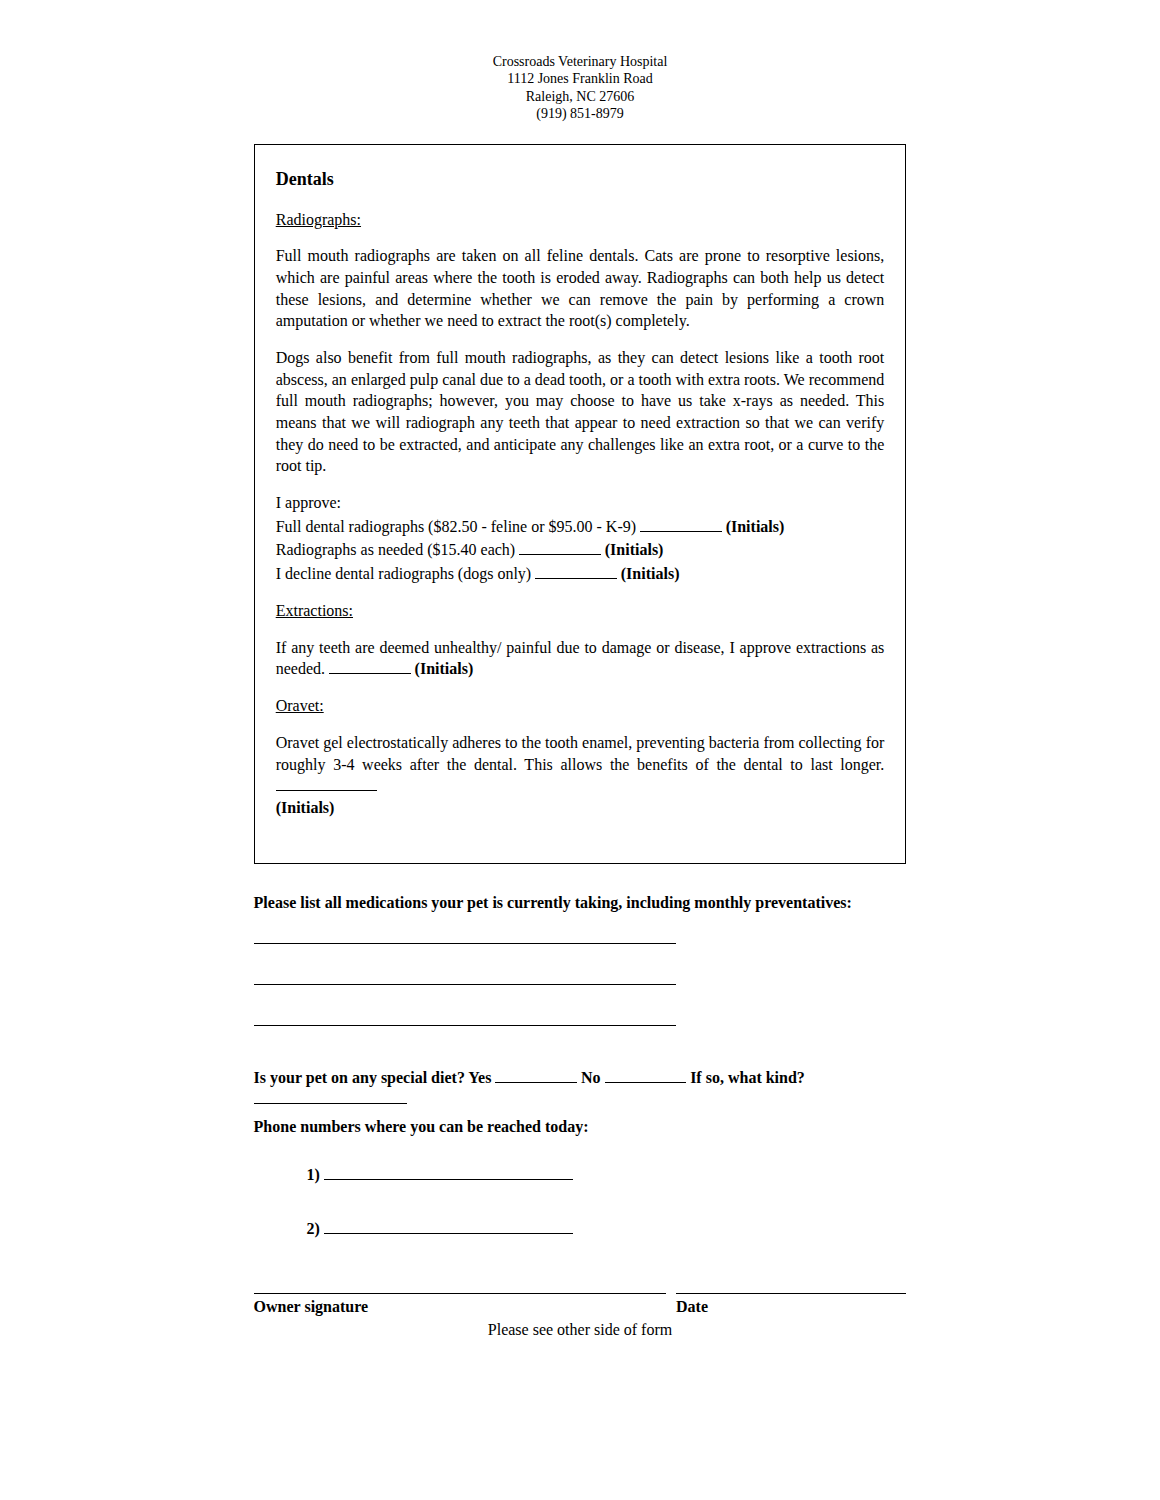Crossroads Veterinary Hospital
1112 Jones Franklin Road
Raleigh, NC 27606
(919) 851-8979
Dentals
Radiographs:
Full mouth radiographs are taken on all feline dentals. Cats are prone to resorptive lesions, which are painful areas where the tooth is eroded away. Radiographs can both help us detect these lesions, and determine whether we can remove the pain by performing a crown amputation or whether we need to extract the root(s) completely.
Dogs also benefit from full mouth radiographs, as they can detect lesions like a tooth root abscess, an enlarged pulp canal due to a dead tooth, or a tooth with extra roots. We recommend full mouth radiographs; however, you may choose to have us take x-rays as needed. This means that we will radiograph any teeth that appear to need extraction so that we can verify they do need to be extracted, and anticipate any challenges like an extra root, or a curve to the root tip.
I approve:
Full dental radiographs ($82.50 - feline or $95.00 - K-9) (Initials)
Radiographs as needed ($15.40 each) (Initials)
I decline dental radiographs (dogs only) (Initials)
Extractions:
If any teeth are deemed unhealthy/ painful due to damage or disease, I approve extractions as needed. (Initials)
Oravet:
Oravet gel electrostatically adheres to the tooth enamel, preventing bacteria from collecting for roughly 3-4 weeks after the dental. This allows the benefits of the dental to last longer.
(Initials)
Please list all medications your pet is currently taking, including monthly preventatives:
Is your pet on any special diet? Yes No If so, what kind?
Phone numbers where you can be reached today:
1)
2)
Owner signature
Date
Please see other side of form